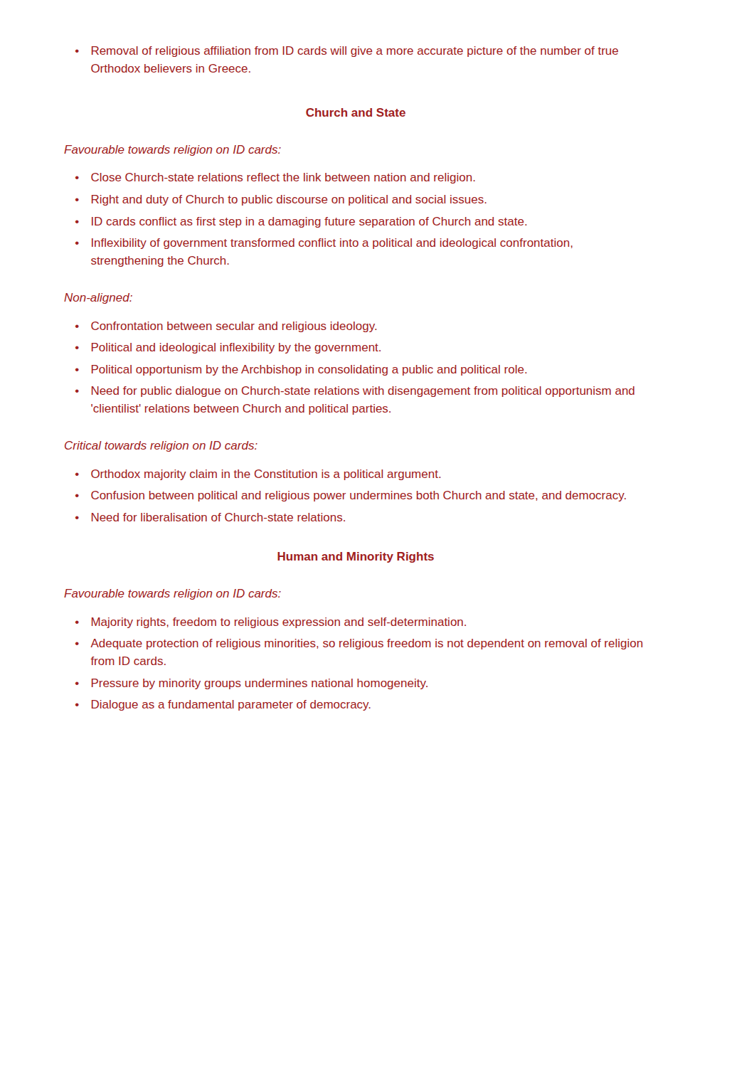Removal of religious affiliation from ID cards will give a more accurate picture of the number of true Orthodox believers in Greece.
Church and State
Favourable towards religion on ID cards:
Close Church-state relations reflect the link between nation and religion.
Right and duty of Church to public discourse on political and social issues.
ID cards conflict as first step in a damaging future separation of Church and state.
Inflexibility of government transformed conflict into a political and ideological confrontation, strengthening the Church.
Non-aligned:
Confrontation between secular and religious ideology.
Political and ideological inflexibility by the government.
Political opportunism by the Archbishop in consolidating a public and political role.
Need for public dialogue on Church-state relations with disengagement from political opportunism and 'clientilist' relations between Church and political parties.
Critical towards religion on ID cards:
Orthodox majority claim in the Constitution is a political argument.
Confusion between political and religious power undermines both Church and state, and democracy.
Need for liberalisation of Church-state relations.
Human and Minority Rights
Favourable towards religion on ID cards:
Majority rights, freedom to religious expression and self-determination.
Adequate protection of religious minorities, so religious freedom is not dependent on removal of religion from ID cards.
Pressure by minority groups undermines national homogeneity.
Dialogue as a fundamental parameter of democracy.